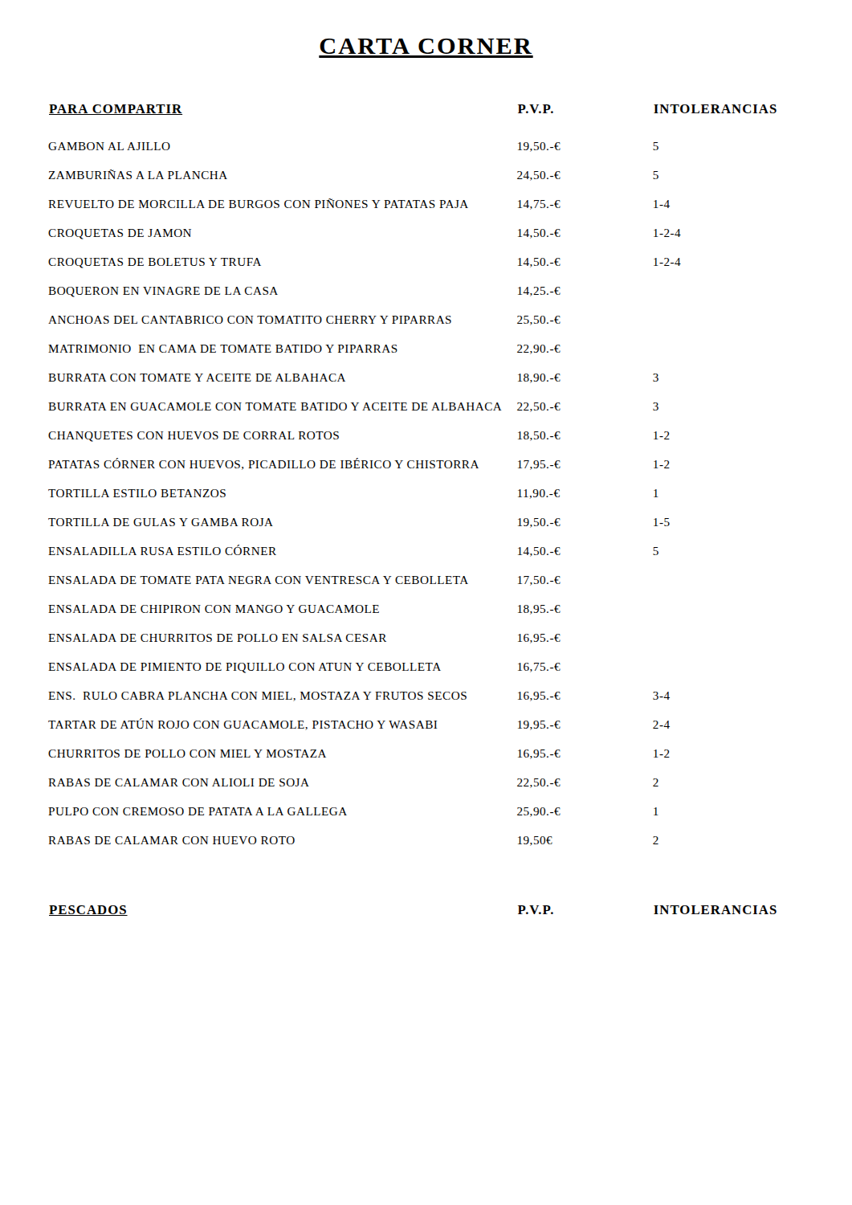CARTA CORNER
| PARA COMPARTIR | P.V.P. | INTOLERANCIAS |
| --- | --- | --- |
| GAMBON AL AJILLO | 19,50.-€ | 5 |
| ZAMBURIÑAS A LA PLANCHA | 24,50.-€ | 5 |
| REVUELTO DE MORCILLA DE BURGOS CON PIÑONES Y PATATAS PAJA | 14,75.-€ | 1-4 |
| CROQUETAS DE JAMON | 14,50.-€ | 1-2-4 |
| CROQUETAS DE BOLETUS Y TRUFA | 14,50.-€ | 1-2-4 |
| BOQUERON EN VINAGRE DE LA CASA | 14,25.-€ | |
| ANCHOAS DEL CANTABRICO CON TOMATITO CHERRY Y PIPARRAS | 25,50.-€ | |
| MATRIMONIO EN CAMA DE TOMATE BATIDO Y PIPARRAS | 22,90.-€ | |
| BURRATA CON TOMATE Y ACEITE DE ALBAHACA | 18,90.-€ | 3 |
| BURRATA EN GUACAMOLE CON TOMATE BATIDO Y ACEITE DE ALBAHACA | 22,50.-€ | 3 |
| CHANQUETES CON HUEVOS DE CORRAL ROTOS | 18,50.-€ | 1-2 |
| PATATAS CÓRNER CON HUEVOS, PICADILLO DE IBÉRICO Y CHISTORRA | 17,95.-€ | 1-2 |
| TORTILLA ESTILO BETANZOS | 11,90.-€ | 1 |
| TORTILLA DE GULAS Y GAMBA ROJA | 19,50.-€ | 1-5 |
| ENSALADILLA RUSA ESTILO CÓRNER | 14,50.-€ | 5 |
| ENSALADA DE TOMATE PATA NEGRA CON VENTRESCA Y CEBOLLETA | 17,50.-€ | |
| ENSALADA DE CHIPIRON CON MANGO Y GUACAMOLE | 18,95.-€ | |
| ENSALADA DE CHURRITOS DE POLLO EN SALSA CESAR | 16,95.-€ | |
| ENSALADA DE PIMIENTO DE PIQUILLO CON ATUN Y CEBOLLETA | 16,75.-€ | |
| ENS. RULO CABRA PLANCHA CON MIEL, MOSTAZA Y FRUTOS SECOS | 16,95.-€ | 3-4 |
| TARTAR DE ATÚN ROJO CON GUACAMOLE, PISTACHO Y WASABI | 19,95.-€ | 2-4 |
| CHURRITOS DE POLLO CON MIEL Y MOSTAZA | 16,95.-€ | 1-2 |
| RABAS DE CALAMAR CON ALIOLI DE SOJA | 22,50.-€ | 2 |
| PULPO CON CREMOSO DE PATATA A LA GALLEGA | 25,90.-€ | 1 |
| RABAS DE CALAMAR CON HUEVO ROTO | 19,50€ | 2 |
| PESCADOS | P.V.P. | INTOLERANCIAS |